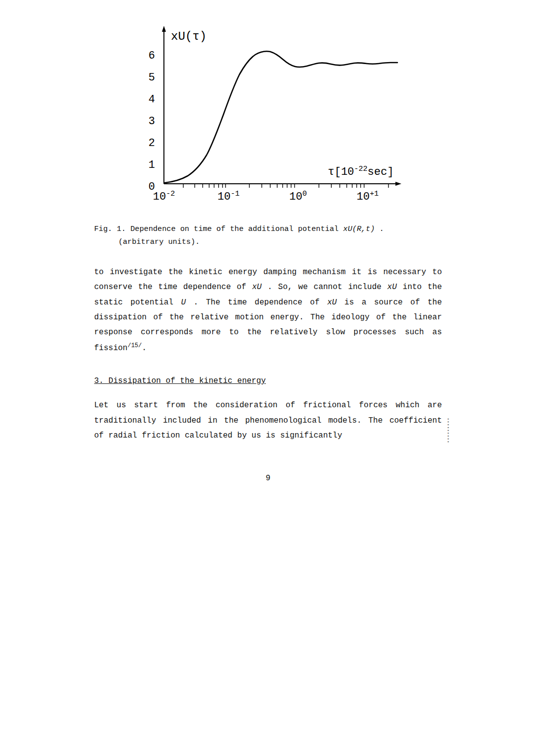6 5 4 3 2 1 0 xU(τ) τ[10-22sec] 10-2 10-1 100 10+1
Fig. 1. Dependence on time of the additional potential xU(R,t) . (arbitrary units).
to investigate the kinetic energy damping mechanism it is necessary to conserve the time dependence of xU . So, we cannot include xU into the static potential U . The time dependence of xU is a source of the dissipation of the relative motion energy. The ideology of the linear response corresponds more to the relatively slow processes such as fission/15/.
3. Dissipation of the kinetic energy
Let us start from the consideration of frictional forces which are traditionally included in the phenomenological models. The coefficient of radial friction calculated by us is significantly
•••••••••
9